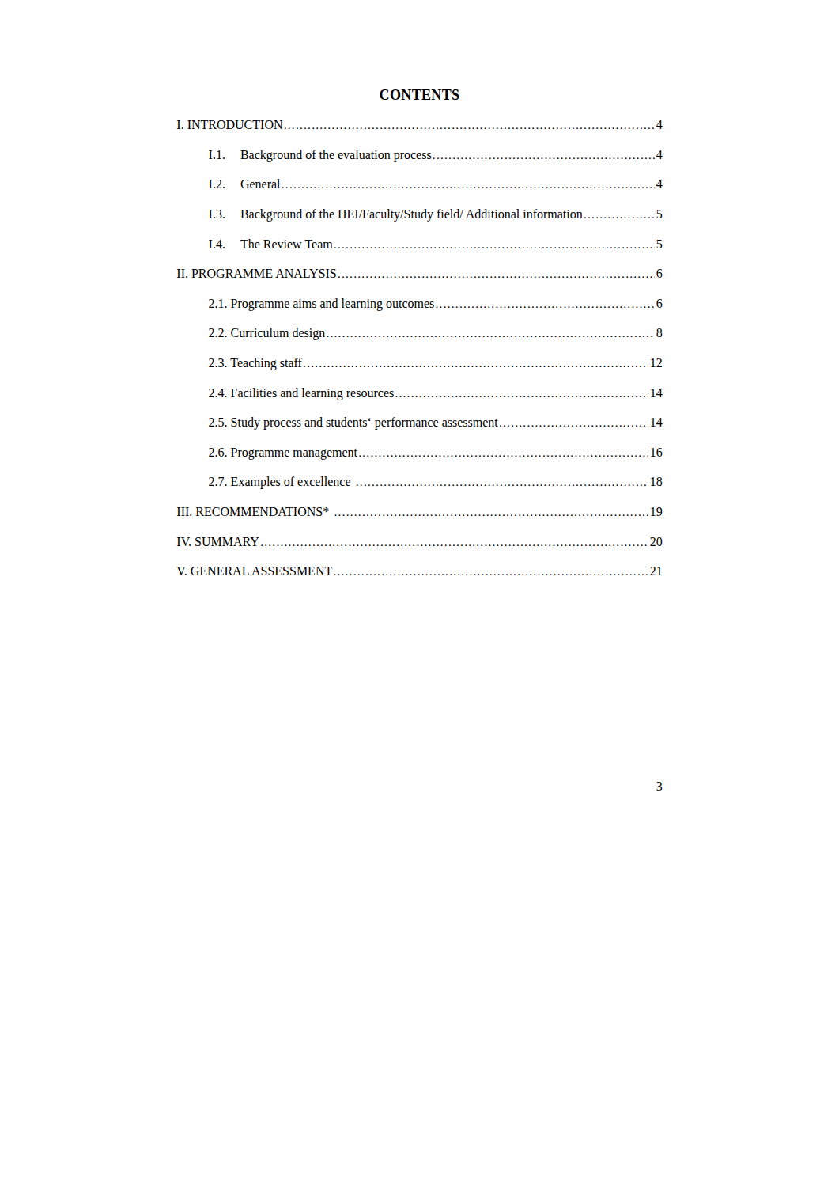CONTENTS
I. INTRODUCTION .................................................................................................................. 4
I.1. Background of the evaluation process ........................................................................... 4
I.2. General ......................................................................................................................... 4
I.3. Background of the HEI/Faculty/Study field/ Additional information ............................. 5
I.4. The Review Team ............................................................................................................ 5
II. PROGRAMME ANALYSIS .................................................................................................... 6
2.1. Programme aims and learning outcomes ........................................................................... 6
2.2. Curriculum design ............................................................................................................... 8
2.3. Teaching staff .................................................................................................................... 12
2.4. Facilities and learning resources ....................................................................................... 14
2.5. Study process and students‘ performance assessment ......................................................... 14
2.6. Programme management .................................................................................................... 16
2.7. Examples of excellence ..................................................................................................... 18
III. RECOMMENDATIONS* ..................................................................................................... 19
IV. SUMMARY ............................................................................................................................. 20
V. GENERAL ASSESSMENT .................................................................................................... 21
3